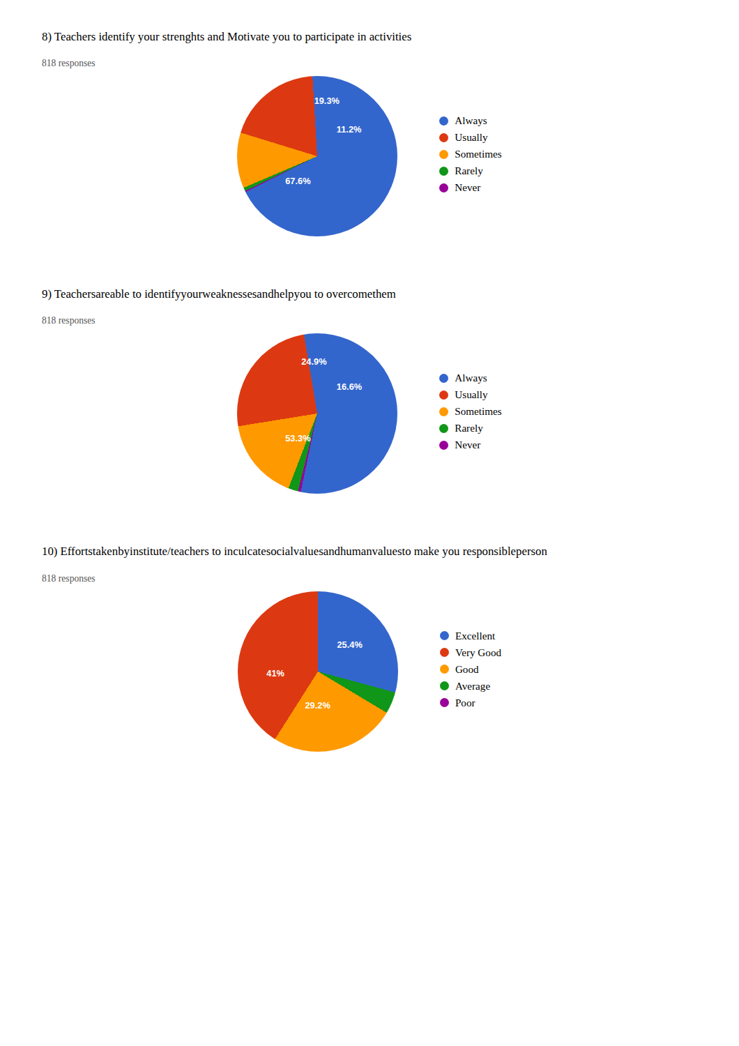8) Teachers identify your strenghts and Motivate you to participate in activities
818 responses
67.6% 11.2% 19.3%
Always
Usually
Sometimes
Rarely
Never
9) Teachersareable to identifyyourweaknessesandhelpyou to overcomethem
818 responses
53.3% 16.6% 24.9%
Always
Usually
Sometimes
Rarely
Never
10) Effortstakenbyinstitute/teachers to inculcatesocialvaluesandhumanvaluesto make you responsibleperson
818 responses
29.2% 25.4% 41%
Excellent
Very Good
Good
Average
Poor